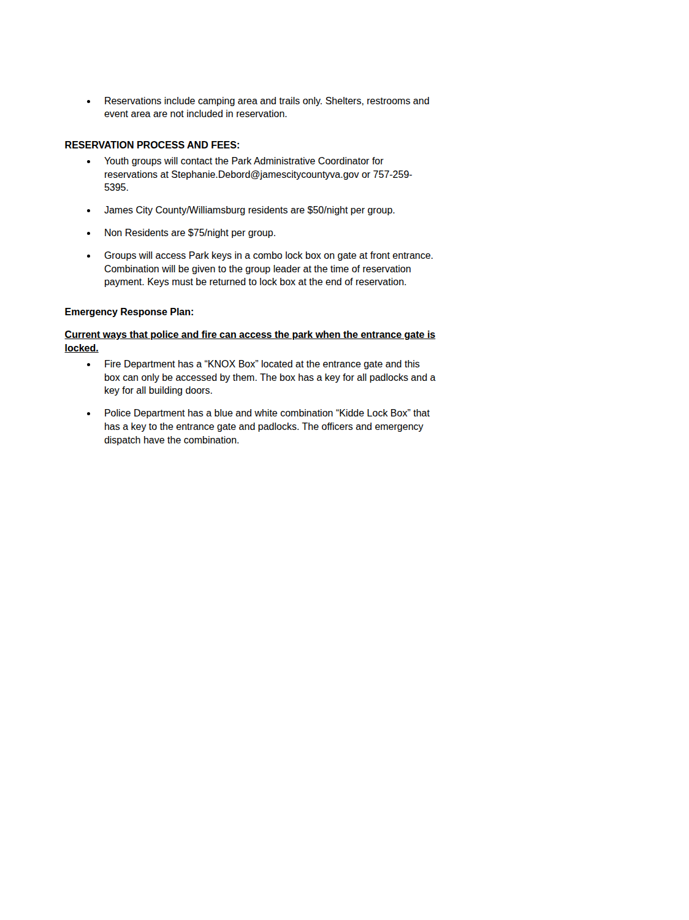Reservations include camping area and trails only. Shelters, restrooms and event area are not included in reservation.
RESERVATION PROCESS AND FEES:
Youth groups will contact the Park Administrative Coordinator for reservations at Stephanie.Debord@jamescitycountyva.gov or 757-259-5395.
James City County/Williamsburg residents are $50/night per group.
Non Residents are $75/night per group.
Groups will access Park keys in a combo lock box on gate at front entrance. Combination will be given to the group leader at the time of reservation payment. Keys must be returned to lock box at the end of reservation.
Emergency Response Plan:
Current ways that police and fire can access the park when the entrance gate is locked.
Fire Department has a “KNOX Box” located at the entrance gate and this box can only be accessed by them. The box has a key for all padlocks and a key for all building doors.
Police Department has a blue and white combination “Kidde Lock Box” that has a key to the entrance gate and padlocks. The officers and emergency dispatch have the combination.